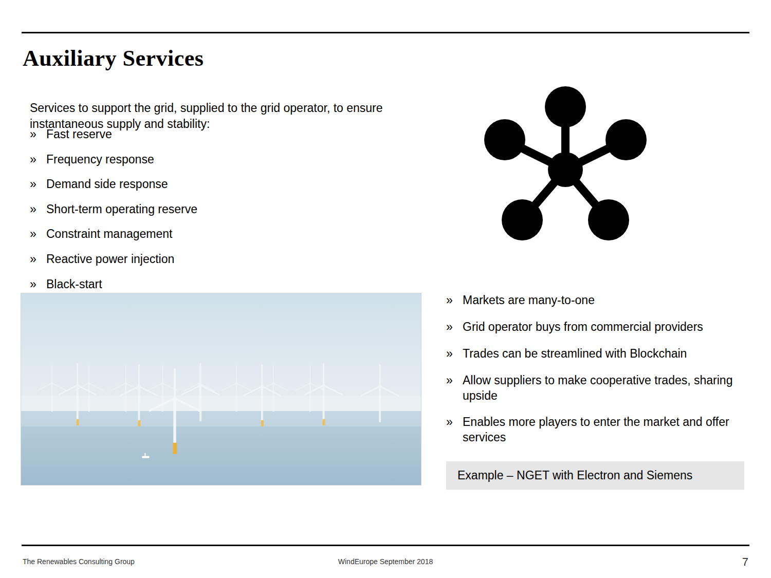Auxiliary Services
Services to support the grid, supplied to the grid operator, to ensure instantaneous supply and stability:
Fast reserve
Frequency response
Demand side response
Short-term operating reserve
Constraint management
Reactive power injection
Black-start
Markets are many-to-one
Grid operator buys from commercial providers
Trades can be streamlined with Blockchain
Allow suppliers to make cooperative trades, sharing upside
Enables more players to enter the market and offer services
Example – NGET with Electron and Siemens
The Renewables Consulting Group
WindEurope September 2018
7